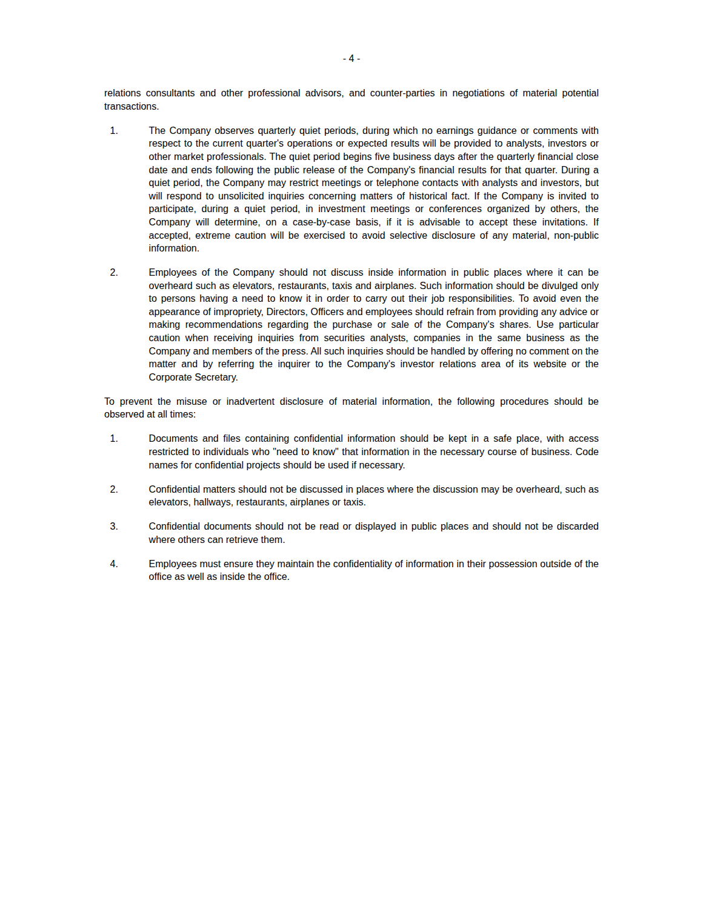- 4 -
relations consultants and other professional advisors, and counter-parties in negotiations of material potential transactions.
The Company observes quarterly quiet periods, during which no earnings guidance or comments with respect to the current quarter's operations or expected results will be provided to analysts, investors or other market professionals. The quiet period begins five business days after the quarterly financial close date and ends following the public release of the Company's financial results for that quarter. During a quiet period, the Company may restrict meetings or telephone contacts with analysts and investors, but will respond to unsolicited inquiries concerning matters of historical fact. If the Company is invited to participate, during a quiet period, in investment meetings or conferences organized by others, the Company will determine, on a case-by-case basis, if it is advisable to accept these invitations. If accepted, extreme caution will be exercised to avoid selective disclosure of any material, non-public information.
Employees of the Company should not discuss inside information in public places where it can be overheard such as elevators, restaurants, taxis and airplanes. Such information should be divulged only to persons having a need to know it in order to carry out their job responsibilities. To avoid even the appearance of impropriety, Directors, Officers and employees should refrain from providing any advice or making recommendations regarding the purchase or sale of the Company's shares. Use particular caution when receiving inquiries from securities analysts, companies in the same business as the Company and members of the press. All such inquiries should be handled by offering no comment on the matter and by referring the inquirer to the Company's investor relations area of its website or the Corporate Secretary.
To prevent the misuse or inadvertent disclosure of material information, the following procedures should be observed at all times:
Documents and files containing confidential information should be kept in a safe place, with access restricted to individuals who "need to know" that information in the necessary course of business. Code names for confidential projects should be used if necessary.
Confidential matters should not be discussed in places where the discussion may be overheard, such as elevators, hallways, restaurants, airplanes or taxis.
Confidential documents should not be read or displayed in public places and should not be discarded where others can retrieve them.
Employees must ensure they maintain the confidentiality of information in their possession outside of the office as well as inside the office.